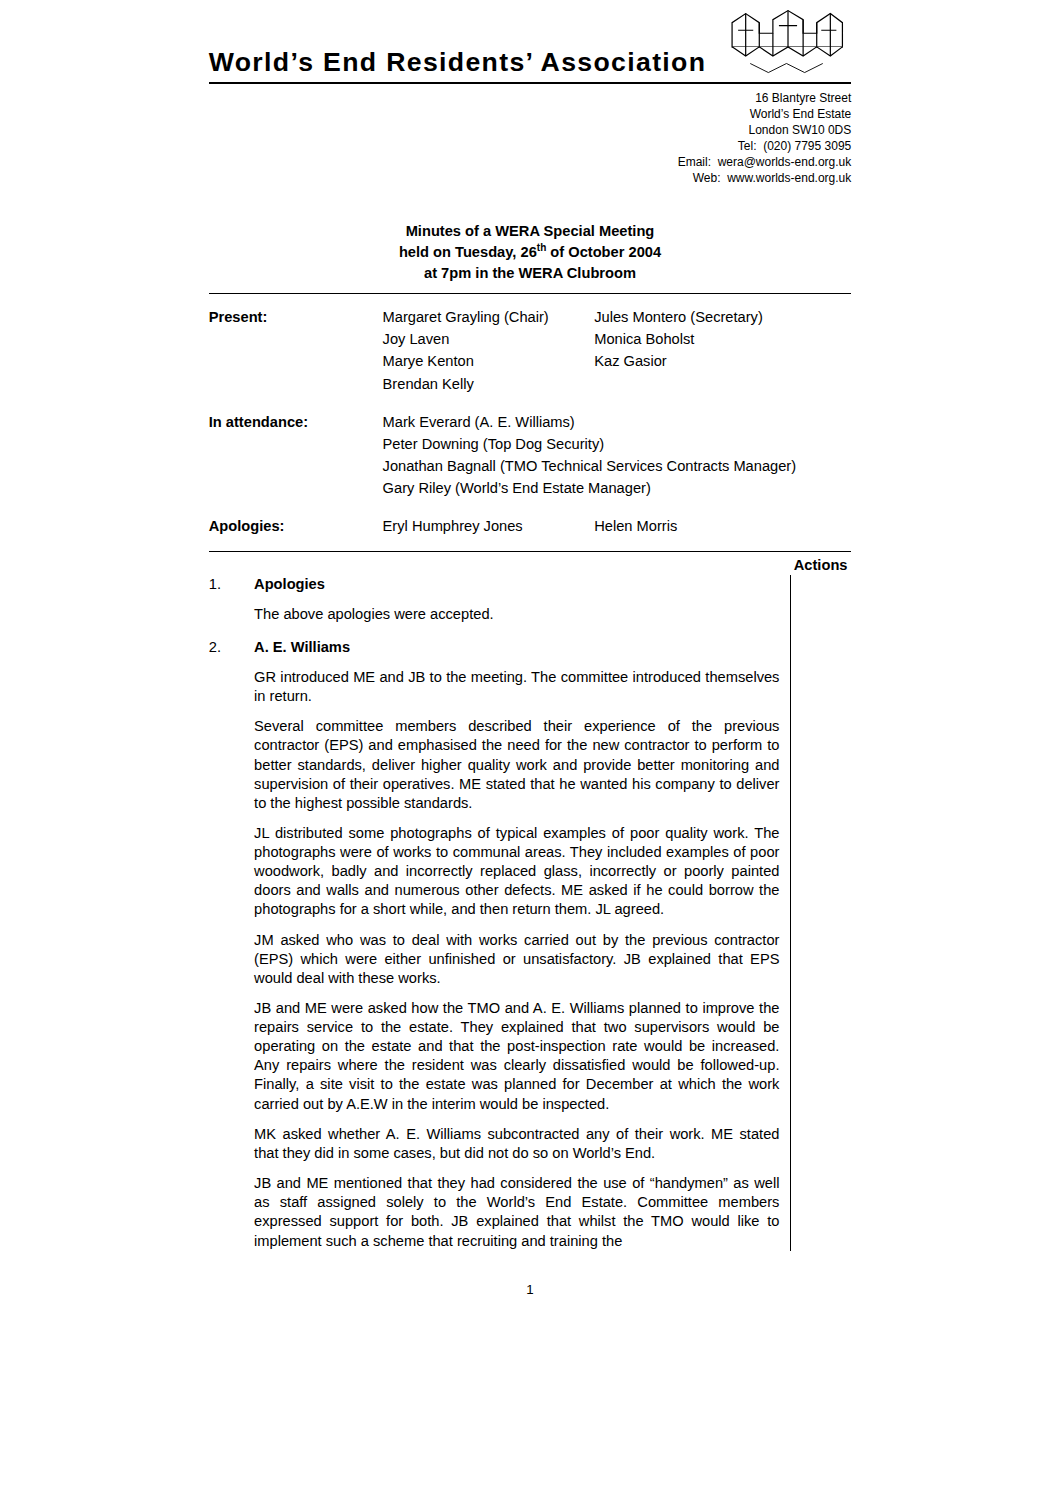World’s End Residents’ Association
16 Blantyre Street
World’s End Estate
London SW10 0DS
Tel: (020) 7795 3095
Email: wera@worlds-end.org.uk
Web: www.worlds-end.org.uk
Minutes of a WERA Special Meeting
held on Tuesday, 26th of October 2004
at 7pm in the WERA Clubroom
| Present: | Margaret Grayling (Chair) | Jules Montero (Secretary) |
| | Joy Laven | Monica Boholst |
| | Marye Kenton | Kaz Gasior |
| | Brendan Kelly | |
| In attendance: | Mark Everard (A. E. Williams) |
| | Peter Downing (Top Dog Security) |
| | Jonathan Bagnall (TMO Technical Services Contracts Manager) |
| | Gary Riley (World’s End Estate Manager) |
| Apologies: | Eryl Humphrey Jones | Helen Morris |
Actions
1. Apologies
The above apologies were accepted.
2. A. E. Williams
GR introduced ME and JB to the meeting. The committee introduced themselves in return.
Several committee members described their experience of the previous contractor (EPS) and emphasised the need for the new contractor to perform to better standards, deliver higher quality work and provide better monitoring and supervision of their operatives. ME stated that he wanted his company to deliver to the highest possible standards.
JL distributed some photographs of typical examples of poor quality work. The photographs were of works to communal areas. They included examples of poor woodwork, badly and incorrectly replaced glass, incorrectly or poorly painted doors and walls and numerous other defects. ME asked if he could borrow the photographs for a short while, and then return them. JL agreed.
JM asked who was to deal with works carried out by the previous contractor (EPS) which were either unfinished or unsatisfactory. JB explained that EPS would deal with these works.
JB and ME were asked how the TMO and A. E. Williams planned to improve the repairs service to the estate. They explained that two supervisors would be operating on the estate and that the post-inspection rate would be increased. Any repairs where the resident was clearly dissatisfied would be followed-up. Finally, a site visit to the estate was planned for December at which the work carried out by A.E.W in the interim would be inspected.
MK asked whether A. E. Williams subcontracted any of their work. ME stated that they did in some cases, but did not do so on World’s End.
JB and ME mentioned that they had considered the use of “handymen” as well as staff assigned solely to the World’s End Estate. Committee members expressed support for both. JB explained that whilst the TMO would like to implement such a scheme that recruiting and training the
1